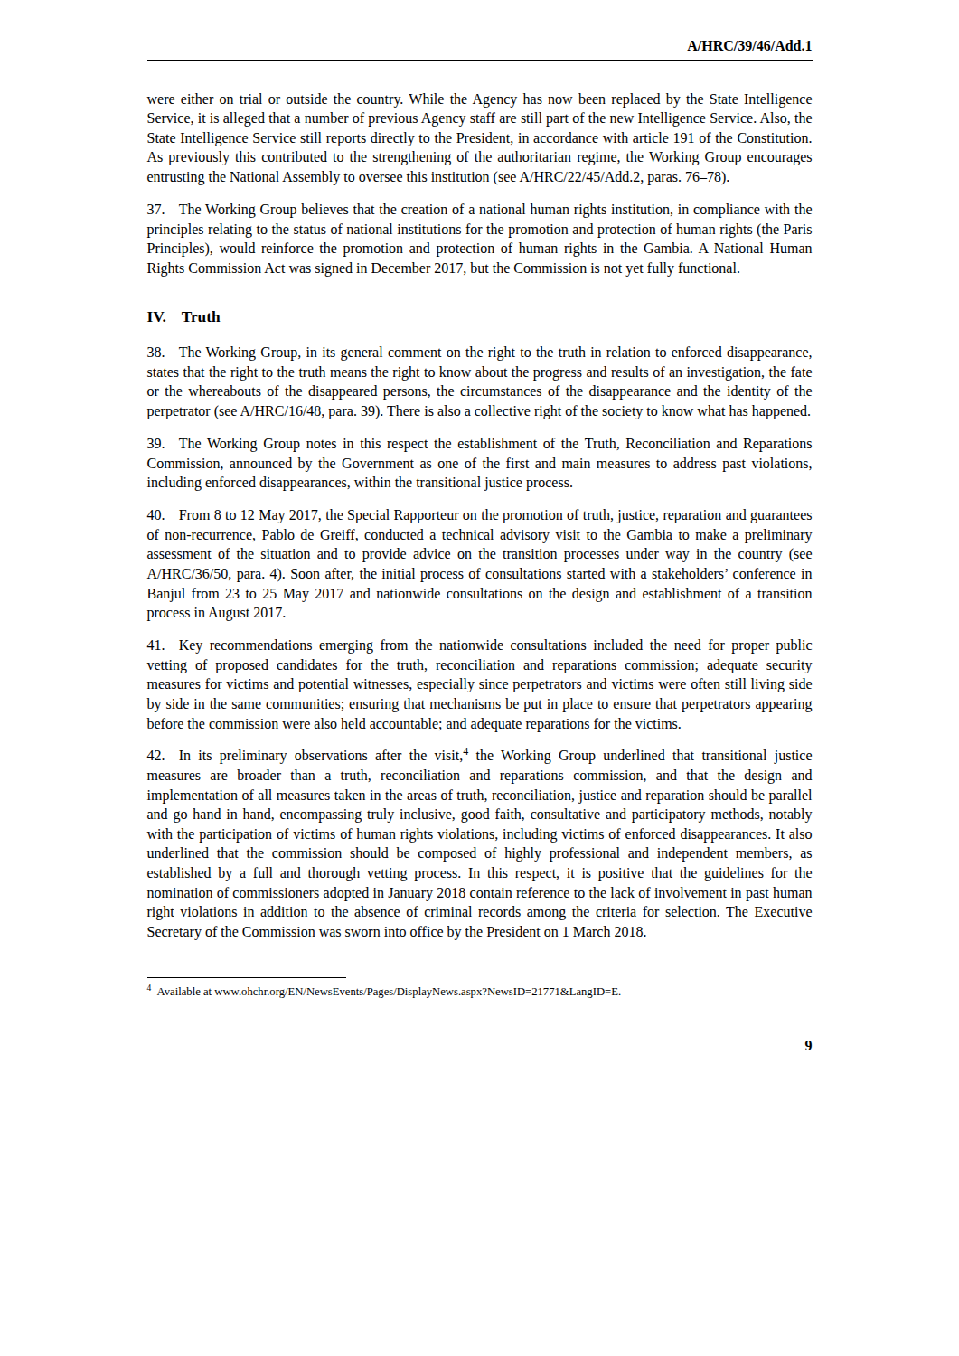A/HRC/39/46/Add.1
were either on trial or outside the country. While the Agency has now been replaced by the State Intelligence Service, it is alleged that a number of previous Agency staff are still part of the new Intelligence Service. Also, the State Intelligence Service still reports directly to the President, in accordance with article 191 of the Constitution. As previously this contributed to the strengthening of the authoritarian regime, the Working Group encourages entrusting the National Assembly to oversee this institution (see A/HRC/22/45/Add.2, paras. 76–78).
37. The Working Group believes that the creation of a national human rights institution, in compliance with the principles relating to the status of national institutions for the promotion and protection of human rights (the Paris Principles), would reinforce the promotion and protection of human rights in the Gambia. A National Human Rights Commission Act was signed in December 2017, but the Commission is not yet fully functional.
IV. Truth
38. The Working Group, in its general comment on the right to the truth in relation to enforced disappearance, states that the right to the truth means the right to know about the progress and results of an investigation, the fate or the whereabouts of the disappeared persons, the circumstances of the disappearance and the identity of the perpetrator (see A/HRC/16/48, para. 39). There is also a collective right of the society to know what has happened.
39. The Working Group notes in this respect the establishment of the Truth, Reconciliation and Reparations Commission, announced by the Government as one of the first and main measures to address past violations, including enforced disappearances, within the transitional justice process.
40. From 8 to 12 May 2017, the Special Rapporteur on the promotion of truth, justice, reparation and guarantees of non-recurrence, Pablo de Greiff, conducted a technical advisory visit to the Gambia to make a preliminary assessment of the situation and to provide advice on the transition processes under way in the country (see A/HRC/36/50, para. 4). Soon after, the initial process of consultations started with a stakeholders’ conference in Banjul from 23 to 25 May 2017 and nationwide consultations on the design and establishment of a transition process in August 2017.
41. Key recommendations emerging from the nationwide consultations included the need for proper public vetting of proposed candidates for the truth, reconciliation and reparations commission; adequate security measures for victims and potential witnesses, especially since perpetrators and victims were often still living side by side in the same communities; ensuring that mechanisms be put in place to ensure that perpetrators appearing before the commission were also held accountable; and adequate reparations for the victims.
42. In its preliminary observations after the visit,4 the Working Group underlined that transitional justice measures are broader than a truth, reconciliation and reparations commission, and that the design and implementation of all measures taken in the areas of truth, reconciliation, justice and reparation should be parallel and go hand in hand, encompassing truly inclusive, good faith, consultative and participatory methods, notably with the participation of victims of human rights violations, including victims of enforced disappearances. It also underlined that the commission should be composed of highly professional and independent members, as established by a full and thorough vetting process. In this respect, it is positive that the guidelines for the nomination of commissioners adopted in January 2018 contain reference to the lack of involvement in past human right violations in addition to the absence of criminal records among the criteria for selection. The Executive Secretary of the Commission was sworn into office by the President on 1 March 2018.
4 Available at www.ohchr.org/EN/NewsEvents/Pages/DisplayNews.aspx?NewsID=21771&LangID=E.
9